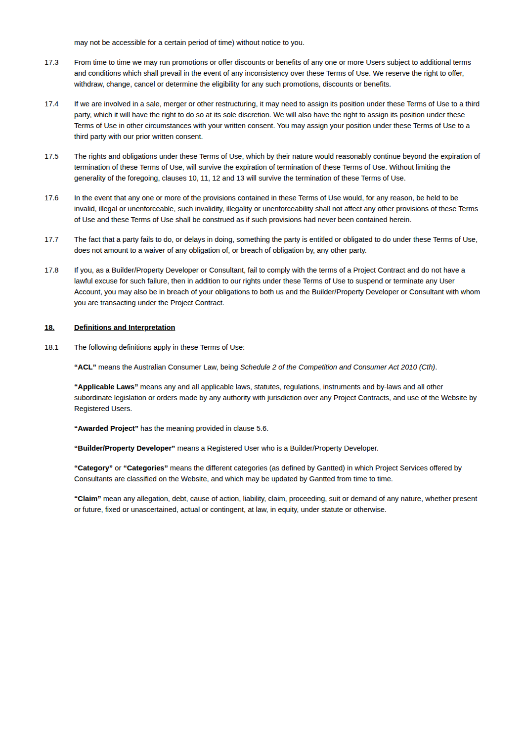may not be accessible for a certain period of time) without notice to you.
17.3
From time to time we may run promotions or offer discounts or benefits of any one or more Users subject to additional terms and conditions which shall prevail in the event of any inconsistency over these Terms of Use. We reserve the right to offer, withdraw, change, cancel or determine the eligibility for any such promotions, discounts or benefits.
17.4
If we are involved in a sale, merger or other restructuring, it may need to assign its position under these Terms of Use to a third party, which it will have the right to do so at its sole discretion. We will also have the right to assign its position under these Terms of Use in other circumstances with your written consent. You may assign your position under these Terms of Use to a third party with our prior written consent.
17.5
The rights and obligations under these Terms of Use, which by their nature would reasonably continue beyond the expiration of termination of these Terms of Use, will survive the expiration of termination of these Terms of Use. Without limiting the generality of the foregoing, clauses 10, 11, 12 and 13 will survive the termination of these Terms of Use.
17.6
In the event that any one or more of the provisions contained in these Terms of Use would, for any reason, be held to be invalid, illegal or unenforceable, such invalidity, illegality or unenforceability shall not affect any other provisions of these Terms of Use and these Terms of Use shall be construed as if such provisions had never been contained herein.
17.7
The fact that a party fails to do, or delays in doing, something the party is entitled or obligated to do under these Terms of Use, does not amount to a waiver of any obligation of, or breach of obligation by, any other party.
17.8
If you, as a Builder/Property Developer or Consultant, fail to comply with the terms of a Project Contract and do not have a lawful excuse for such failure, then in addition to our rights under these Terms of Use to suspend or terminate any User Account, you may also be in breach of your obligations to both us and the Builder/Property Developer or Consultant with whom you are transacting under the Project Contract.
18. Definitions and Interpretation
18.1
The following definitions apply in these Terms of Use:
“ACL” means the Australian Consumer Law, being Schedule 2 of the Competition and Consumer Act 2010 (Cth).
“Applicable Laws” means any and all applicable laws, statutes, regulations, instruments and by-laws and all other subordinate legislation or orders made by any authority with jurisdiction over any Project Contracts, and use of the Website by Registered Users.
“Awarded Project” has the meaning provided in clause 5.6.
“Builder/Property Developer” means a Registered User who is a Builder/Property Developer.
“Category” or “Categories” means the different categories (as defined by Gantted) in which Project Services offered by Consultants are classified on the Website, and which may be updated by Gantted from time to time.
“Claim” mean any allegation, debt, cause of action, liability, claim, proceeding, suit or demand of any nature, whether present or future, fixed or unascertained, actual or contingent, at law, in equity, under statute or otherwise.